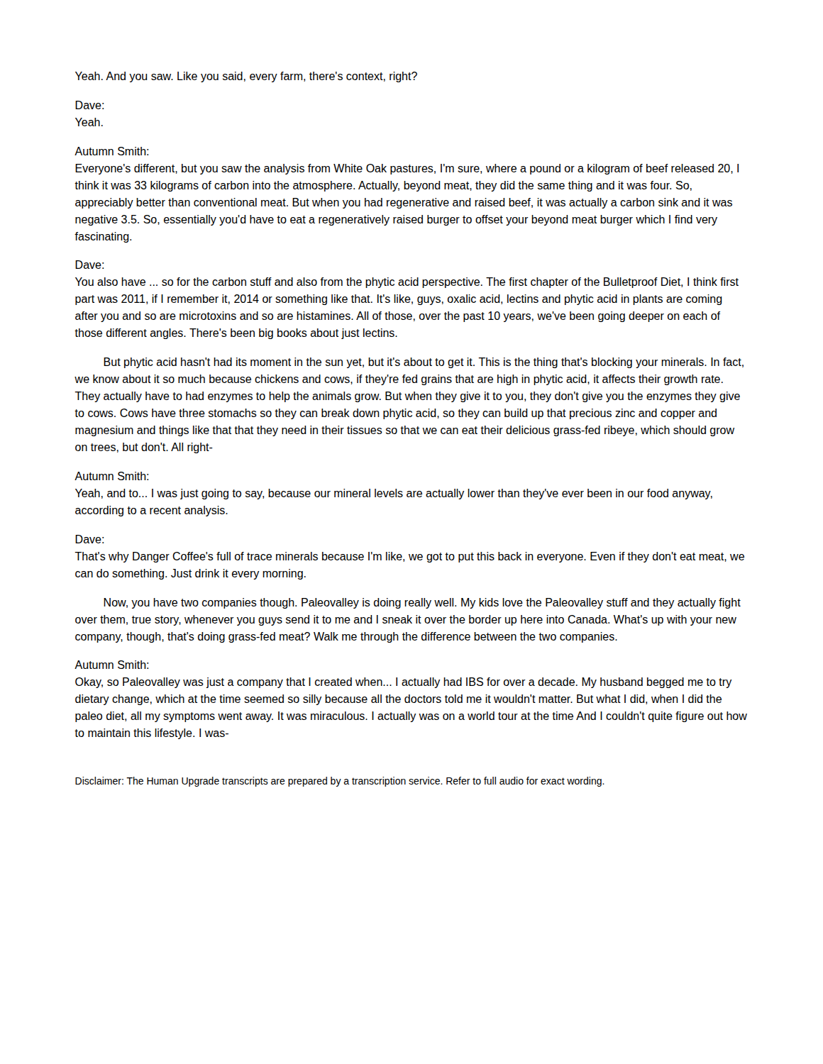Yeah. And you saw. Like you said, every farm, there's context, right?
Dave:
Yeah.
Autumn Smith:
Everyone's different, but you saw the analysis from White Oak pastures, I'm sure, where a pound or a kilogram of beef released 20, I think it was 33 kilograms of carbon into the atmosphere. Actually, beyond meat, they did the same thing and it was four. So, appreciably better than conventional meat. But when you had regenerative and raised beef, it was actually a carbon sink and it was negative 3.5. So, essentially you'd have to eat a regeneratively raised burger to offset your beyond meat burger which I find very fascinating.
Dave:
You also have ... so for the carbon stuff and also from the phytic acid perspective. The first chapter of the Bulletproof Diet, I think first part was 2011, if I remember it, 2014 or something like that. It's like, guys, oxalic acid, lectins and phytic acid in plants are coming after you and so are microtoxins and so are histamines. All of those, over the past 10 years, we've been going deeper on each of those different angles. There's been big books about just lectins.
But phytic acid hasn't had its moment in the sun yet, but it's about to get it. This is the thing that's blocking your minerals. In fact, we know about it so much because chickens and cows, if they're fed grains that are high in phytic acid, it affects their growth rate. They actually have to had enzymes to help the animals grow. But when they give it to you, they don't give you the enzymes they give to cows. Cows have three stomachs so they can break down phytic acid, so they can build up that precious zinc and copper and magnesium and things like that that they need in their tissues so that we can eat their delicious grass-fed ribeye, which should grow on trees, but don't. All right-
Autumn Smith:
Yeah, and to... I was just going to say, because our mineral levels are actually lower than they've ever been in our food anyway, according to a recent analysis.
Dave:
That's why Danger Coffee's full of trace minerals because I'm like, we got to put this back in everyone. Even if they don't eat meat, we can do something. Just drink it every morning.
Now, you have two companies though. Paleovalley is doing really well. My kids love the Paleovalley stuff and they actually fight over them, true story, whenever you guys send it to me and I sneak it over the border up here into Canada. What's up with your new company, though, that's doing grass-fed meat? Walk me through the difference between the two companies.
Autumn Smith:
Okay, so Paleovalley was just a company that I created when... I actually had IBS for over a decade. My husband begged me to try dietary change, which at the time seemed so silly because all the doctors told me it wouldn't matter. But what I did, when I did the paleo diet, all my symptoms went away. It was miraculous. I actually was on a world tour at the time And I couldn't quite figure out how to maintain this lifestyle. I was-
Disclaimer: The Human Upgrade transcripts are prepared by a transcription service. Refer to full audio for exact wording.